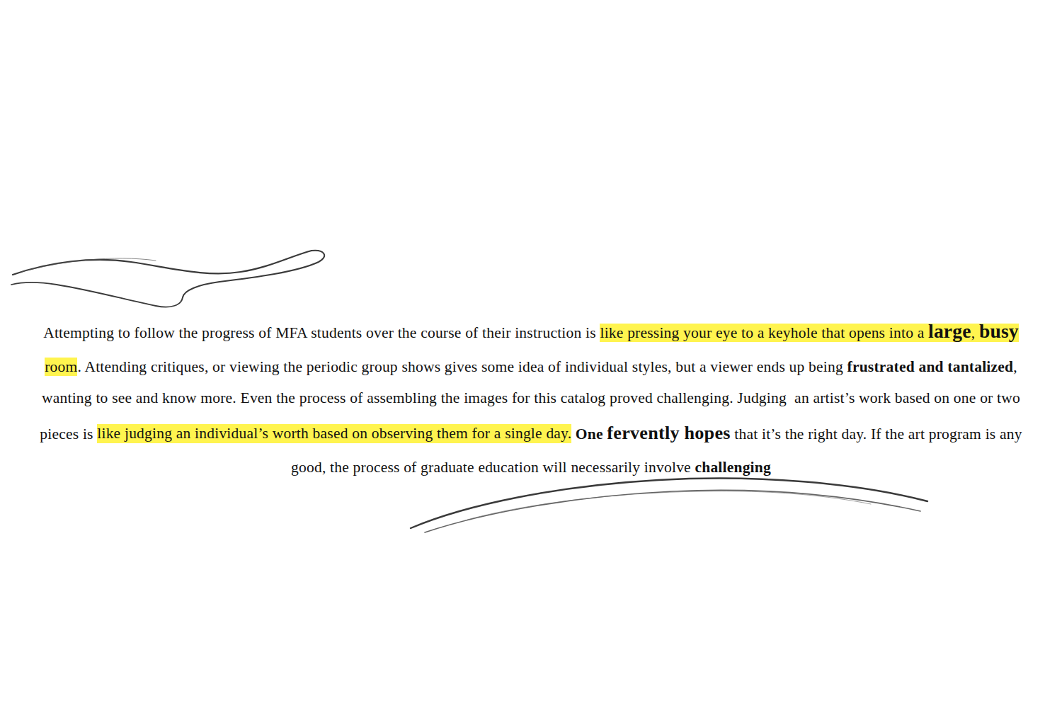Attempting to follow the progress of MFA students over the course of their instruction is like pressing your eye to a keyhole that opens into a large, busy room. Attending critiques, or viewing the periodic group shows gives some idea of individual styles, but a viewer ends up being frustrated and tantalized, wanting to see and know more. Even the process of assembling the images for this catalog proved challenging. Judging an artist’s work based on one or two pieces is like judging an individual’s worth based on observing them for a single day. One fervently hopes that it’s the right day. If the art program is any good, the process of graduate education will necessarily involve challenging